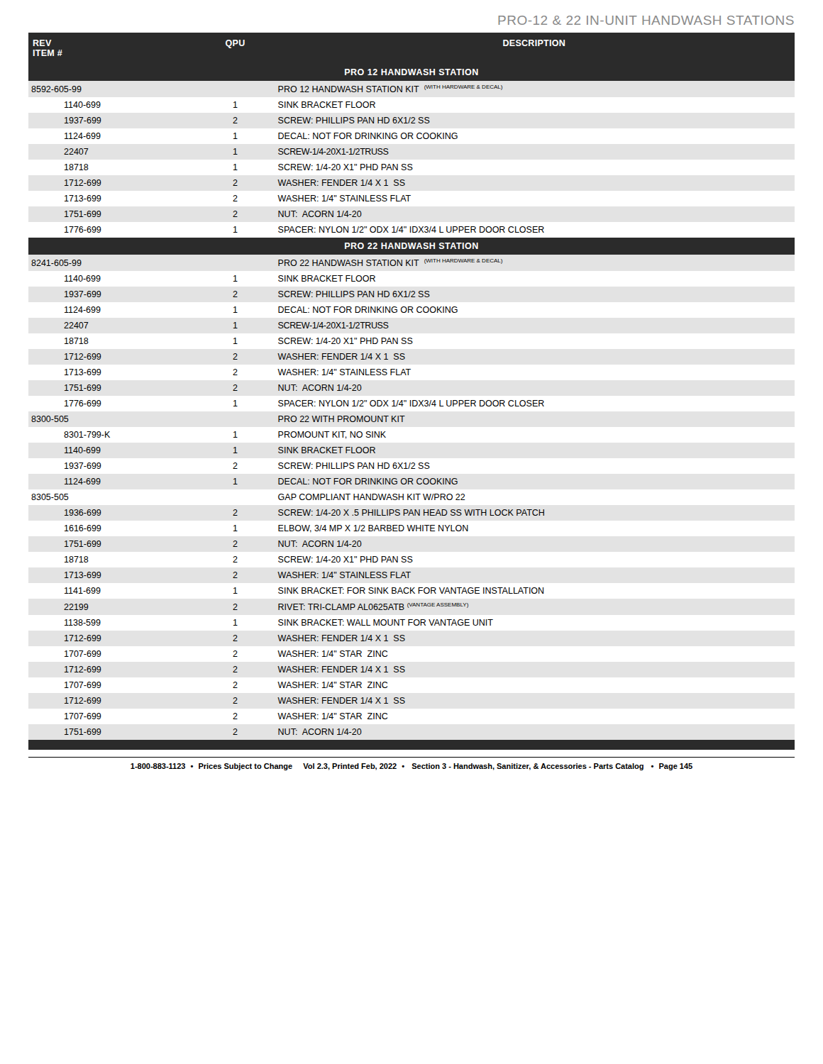PRO-12 & 22 IN-UNIT HANDWASH STATIONS
| REV ITEM # | QPU | DESCRIPTION |
| --- | --- | --- |
| PRO 12 HANDWASH STATION |
| 8592-605-99 | | PRO 12 HANDWASH STATION KIT (WITH HARDWARE & DECAL) |
| 1140-699 | 1 | SINK BRACKET FLOOR |
| 1937-699 | 2 | SCREW: PHILLIPS PAN HD 6X1/2 SS |
| 1124-699 | 1 | DECAL: NOT FOR DRINKING OR COOKING |
| 22407 | 1 | SCREW-1/4-20X1-1/2TRUSS |
| 18718 | 1 | SCREW: 1/4-20 X1" PHD PAN SS |
| 1712-699 | 2 | WASHER: FENDER 1/4 X 1 SS |
| 1713-699 | 2 | WASHER: 1/4" STAINLESS FLAT |
| 1751-699 | 2 | NUT: ACORN 1/4-20 |
| 1776-699 | 1 | SPACER: NYLON 1/2" ODX 1/4" IDX3/4 L UPPER DOOR CLOSER |
| PRO 22 HANDWASH STATION |
| 8241-605-99 | | PRO 22 HANDWASH STATION KIT (WITH HARDWARE & DECAL) |
| 1140-699 | 1 | SINK BRACKET FLOOR |
| 1937-699 | 2 | SCREW: PHILLIPS PAN HD 6X1/2 SS |
| 1124-699 | 1 | DECAL: NOT FOR DRINKING OR COOKING |
| 22407 | 1 | SCREW-1/4-20X1-1/2TRUSS |
| 18718 | 1 | SCREW: 1/4-20 X1" PHD PAN SS |
| 1712-699 | 2 | WASHER: FENDER 1/4 X 1 SS |
| 1713-699 | 2 | WASHER: 1/4" STAINLESS FLAT |
| 1751-699 | 2 | NUT: ACORN 1/4-20 |
| 1776-699 | 1 | SPACER: NYLON 1/2" ODX 1/4" IDX3/4 L UPPER DOOR CLOSER |
| 8300-505 | | PRO 22 WITH PROMOUNT KIT |
| 8301-799-K | 1 | PROMOUNT KIT, NO SINK |
| 1140-699 | 1 | SINK BRACKET FLOOR |
| 1937-699 | 2 | SCREW: PHILLIPS PAN HD 6X1/2 SS |
| 1124-699 | 1 | DECAL: NOT FOR DRINKING OR COOKING |
| 8305-505 | | GAP COMPLIANT HANDWASH KIT W/PRO 22 |
| 1936-699 | 2 | SCREW: 1/4-20 X .5 PHILLIPS PAN HEAD SS WITH LOCK PATCH |
| 1616-699 | 1 | ELBOW, 3/4 MP X 1/2 BARBED WHITE NYLON |
| 1751-699 | 2 | NUT: ACORN 1/4-20 |
| 18718 | 2 | SCREW: 1/4-20 X1" PHD PAN SS |
| 1713-699 | 2 | WASHER: 1/4" STAINLESS FLAT |
| 1141-699 | 1 | SINK BRACKET: FOR SINK BACK FOR VANTAGE INSTALLATION |
| 22199 | 2 | RIVET: TRI-CLAMP AL0625ATB (VANTAGE ASSEMBLY) |
| 1138-599 | 1 | SINK BRACKET: WALL MOUNT FOR VANTAGE UNIT |
| 1712-699 | 2 | WASHER: FENDER 1/4 X 1 SS |
| 1707-699 | 2 | WASHER: 1/4" STAR ZINC |
| 1712-699 | 2 | WASHER: FENDER 1/4 X 1 SS |
| 1707-699 | 2 | WASHER: 1/4" STAR ZINC |
| 1712-699 | 2 | WASHER: FENDER 1/4 X 1 SS |
| 1707-699 | 2 | WASHER: 1/4" STAR ZINC |
| 1751-699 | 2 | NUT: ACORN 1/4-20 |
1-800-883-1123 • Prices Subject to Change Vol 2.3, Printed Feb, 2022 • Section 3 - Handwash, Sanitizer, & Accessories - Parts Catalog • Page 145